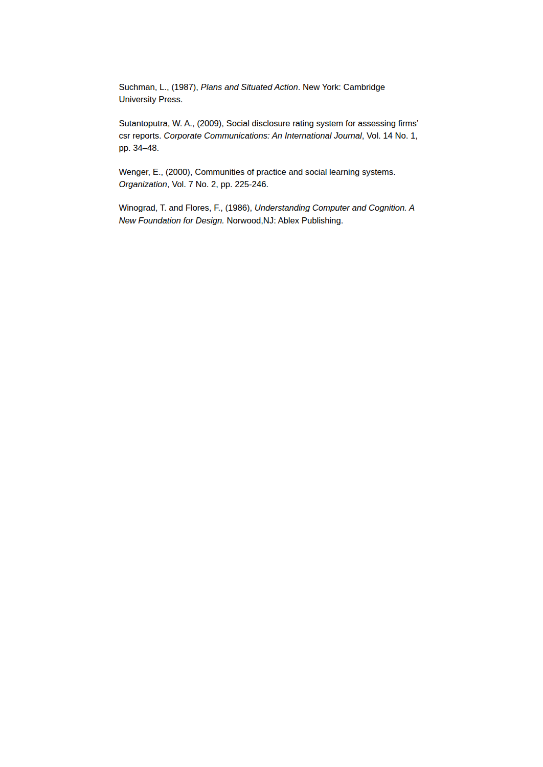Suchman, L., (1987), Plans and Situated Action. New York: Cambridge University Press.
Sutantoputra, W. A., (2009), Social disclosure rating system for assessing firms’ csr reports. Corporate Communications: An International Journal, Vol. 14 No. 1, pp. 34–48.
Wenger, E., (2000), Communities of practice and social learning systems. Organization, Vol. 7 No. 2, pp. 225-246.
Winograd, T. and Flores, F., (1986), Understanding Computer and Cognition. A New Foundation for Design. Norwood,NJ: Ablex Publishing.